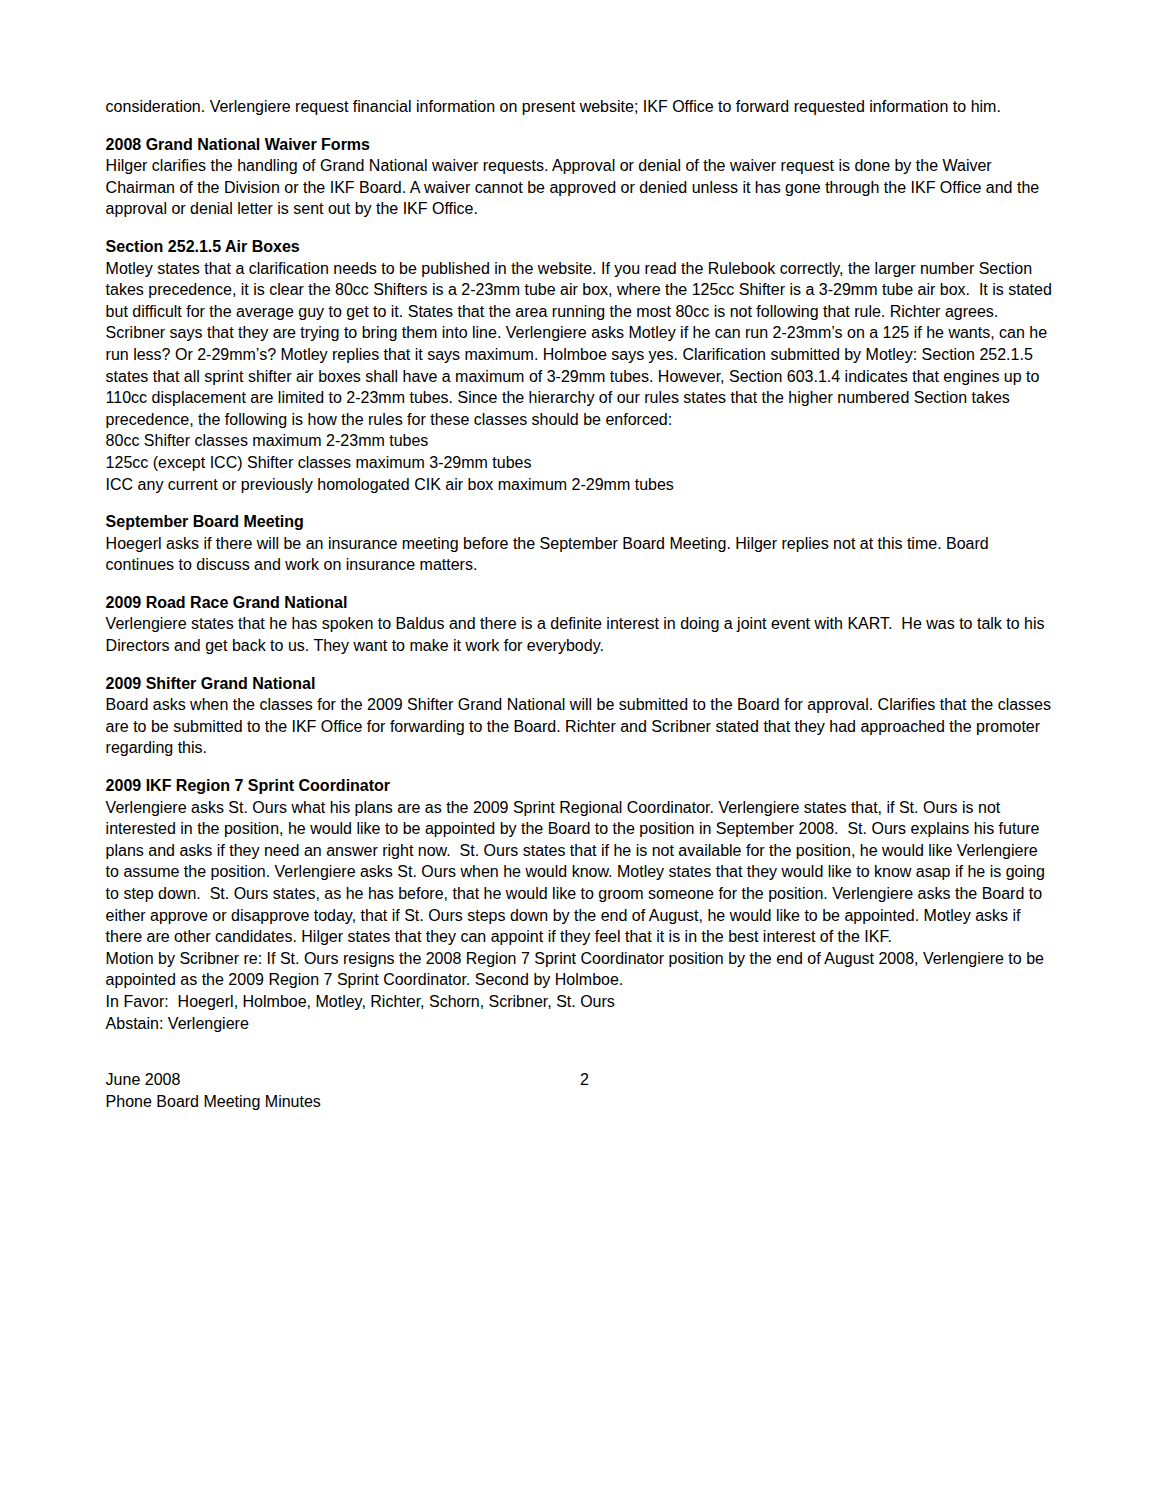consideration. Verlengiere request financial information on present website; IKF Office to forward requested information to him.
2008 Grand National Waiver Forms
Hilger clarifies the handling of Grand National waiver requests. Approval or denial of the waiver request is done by the Waiver Chairman of the Division or the IKF Board. A waiver cannot be approved or denied unless it has gone through the IKF Office and the approval or denial letter is sent out by the IKF Office.
Section 252.1.5 Air Boxes
Motley states that a clarification needs to be published in the website. If you read the Rulebook correctly, the larger number Section takes precedence, it is clear the 80cc Shifters is a 2-23mm tube air box, where the 125cc Shifter is a 3-29mm tube air box. It is stated but difficult for the average guy to get to it. States that the area running the most 80cc is not following that rule. Richter agrees. Scribner says that they are trying to bring them into line. Verlengiere asks Motley if he can run 2-23mm’s on a 125 if he wants, can he run less? Or 2-29mm’s? Motley replies that it says maximum. Holmboe says yes. Clarification submitted by Motley: Section 252.1.5 states that all sprint shifter air boxes shall have a maximum of 3-29mm tubes. However, Section 603.1.4 indicates that engines up to 110cc displacement are limited to 2-23mm tubes. Since the hierarchy of our rules states that the higher numbered Section takes precedence, the following is how the rules for these classes should be enforced:
80cc Shifter classes maximum 2-23mm tubes
125cc (except ICC) Shifter classes maximum 3-29mm tubes
ICC any current or previously homologated CIK air box maximum 2-29mm tubes
September Board Meeting
Hoegerl asks if there will be an insurance meeting before the September Board Meeting. Hilger replies not at this time. Board continues to discuss and work on insurance matters.
2009 Road Race Grand National
Verlengiere states that he has spoken to Baldus and there is a definite interest in doing a joint event with KART. He was to talk to his Directors and get back to us. They want to make it work for everybody.
2009 Shifter Grand National
Board asks when the classes for the 2009 Shifter Grand National will be submitted to the Board for approval. Clarifies that the classes are to be submitted to the IKF Office for forwarding to the Board. Richter and Scribner stated that they had approached the promoter regarding this.
2009 IKF Region 7 Sprint Coordinator
Verlengiere asks St. Ours what his plans are as the 2009 Sprint Regional Coordinator. Verlengiere states that, if St. Ours is not interested in the position, he would like to be appointed by the Board to the position in September 2008. St. Ours explains his future plans and asks if they need an answer right now. St. Ours states that if he is not available for the position, he would like Verlengiere to assume the position. Verlengiere asks St. Ours when he would know. Motley states that they would like to know asap if he is going to step down. St. Ours states, as he has before, that he would like to groom someone for the position. Verlengiere asks the Board to either approve or disapprove today, that if St. Ours steps down by the end of August, he would like to be appointed. Motley asks if there are other candidates. Hilger states that they can appoint if they feel that it is in the best interest of the IKF.
Motion by Scribner re: If St. Ours resigns the 2008 Region 7 Sprint Coordinator position by the end of August 2008, Verlengiere to be appointed as the 2009 Region 7 Sprint Coordinator. Second by Holmboe.
In Favor: Hoegerl, Holmboe, Motley, Richter, Schorn, Scribner, St. Ours
Abstain: Verlengiere
June 2008 2 Phone Board Meeting Minutes